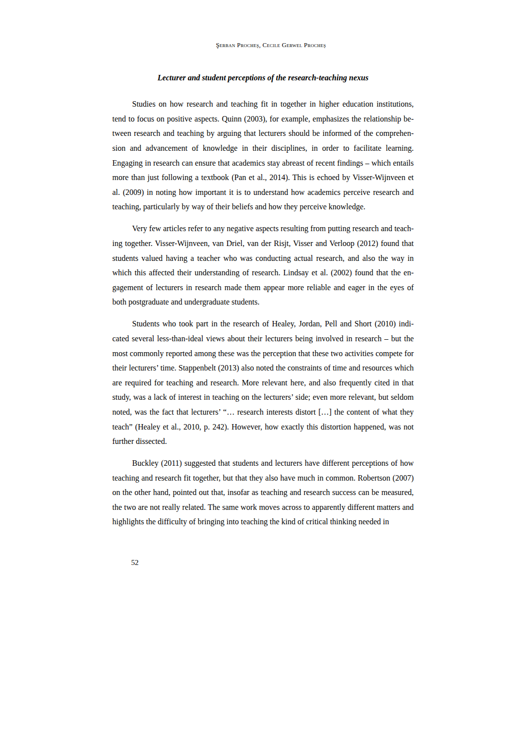Şerban Procheş, Cecile Gerwel Procheş
Lecturer and student perceptions of the research-teaching nexus
Studies on how research and teaching fit in together in higher education institutions, tend to focus on positive aspects. Quinn (2003), for example, emphasizes the relationship between research and teaching by arguing that lecturers should be informed of the comprehension and advancement of knowledge in their disciplines, in order to facilitate learning. Engaging in research can ensure that academics stay abreast of recent findings – which entails more than just following a textbook (Pan et al., 2014). This is echoed by Visser-Wijnveen et al. (2009) in noting how important it is to understand how academics perceive research and teaching, particularly by way of their beliefs and how they perceive knowledge.
Very few articles refer to any negative aspects resulting from putting research and teaching together. Visser-Wijnveen, van Driel, van der Risjt, Visser and Verloop (2012) found that students valued having a teacher who was conducting actual research, and also the way in which this affected their understanding of research. Lindsay et al. (2002) found that the engagement of lecturers in research made them appear more reliable and eager in the eyes of both postgraduate and undergraduate students.
Students who took part in the research of Healey, Jordan, Pell and Short (2010) indicated several less-than-ideal views about their lecturers being involved in research – but the most commonly reported among these was the perception that these two activities compete for their lecturers’ time. Stappenbelt (2013) also noted the constraints of time and resources which are required for teaching and research. More relevant here, and also frequently cited in that study, was a lack of interest in teaching on the lecturers’ side; even more relevant, but seldom noted, was the fact that lecturers’ “… research interests distort […] the content of what they teach” (Healey et al., 2010, p. 242). However, how exactly this distortion happened, was not further dissected.
Buckley (2011) suggested that students and lecturers have different perceptions of how teaching and research fit together, but that they also have much in common. Robertson (2007) on the other hand, pointed out that, insofar as teaching and research success can be measured, the two are not really related. The same work moves across to apparently different matters and highlights the difficulty of bringing into teaching the kind of critical thinking needed in
52